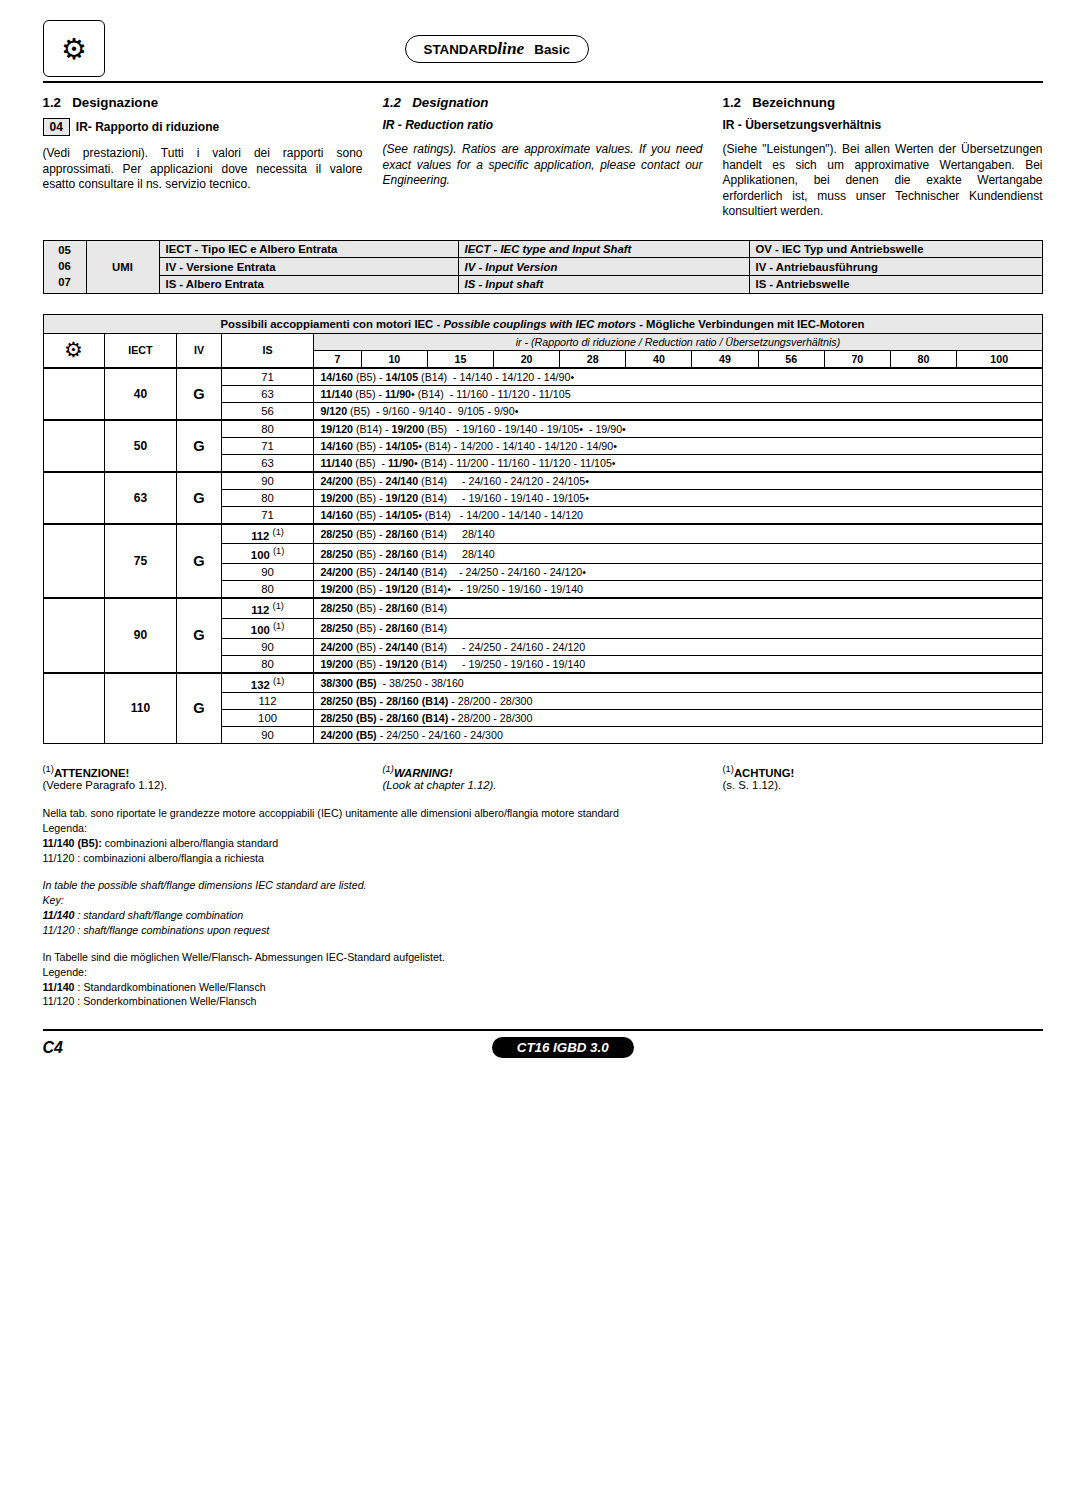⚙
STANDARDline Basic
1.2 Designazione
04 IR- Rapporto di riduzione
(Vedi prestazioni). Tutti i valori dei rapporti sono approssimati. Per applicazioni dove necessita il valore esatto consultare il ns. servizio tecnico.
1.2 Designation
IR - Reduction ratio
(See ratings). Ratios are approximate values. If you need exact values for a specific application, please contact our Engineering.
1.2 Bezeichnung
IR - Übersetzungsverhältnis
(Siehe "Leistungen"). Bei allen Werten der Übersetzungen handelt es sich um approximative Wertangaben. Bei Applikationen, bei denen die exakte Wertangabe erforderlich ist, muss unser Technischer Kundendienst konsultiert werden.
| 05 06 07 | UMI | IECT - Tipo IEC e Albero Entrata | IECT - IEC type and Input Shaft | OV - IEC Typ und Antriebswelle |
| IV - Versione Entrata | IV - Input Version | IV - Antriebausführung |
| IS - Albero Entrata | IS - Input shaft | IS - Antriebswelle |
| Possibili accoppiamenti con motori IEC - Possible couplings with IEC motors - Mögliche Verbindungen mit IEC-Motoren |
| --- |
| ⚙ | IECT | IV | IS | ir - (Rapporto di riduzione / Reduction ratio / Übersetzungsverhältnis) |
| 7 | 10 | 15 | 20 | 28 | 40 | 49 | 56 | 70 | 80 | 100 |
| | 40 | G | 71 | 14/160 (B5) - 14/105 (B14) - 14/140 - 14/120 - 14/90• |
| 63 | 11/140 (B5) - 11/90 • (B14) - 11/160 - 11/120 - 11/105 |
| 56 | 9/120 (B5) - 9/160 - 9/140 - 9/105 - 9/90• |
| | 50 | G | 80 | 19/120 (B14) - 19/200 (B5) - 19/160 - 19/140 - 19/105• - 19/90• |
| 71 | 14/160 (B5) - 14/105 • (B14) - 14/200 - 14/140 - 14/120 - 14/90• |
| 63 | 11/140 (B5) - 11/90 • (B14) - 11/200 - 11/160 - 11/120 - 11/105• |
| | 63 | G | 90 | 24/200 (B5) - 24/140 (B14) - 24/160 - 24/120 - 24/105• |
| 80 | 19/200 (B5) - 19/120 (B14) - 19/160 - 19/140 - 19/105• |
| 71 | 14/160 (B5) - 14/105 • (B14) - 14/200 - 14/140 - 14/120 |
| | 75 | G | 112 (1) | 28/250 (B5) - 28/160 (B14) 28/140 |
| 100 (1) | 28/250 (B5) - 28/160 (B14) 28/140 |
| 90 | 24/200 (B5) - 24/140 (B14) - 24/250 - 24/160 - 24/120• |
| 80 | 19/200 (B5) - 19/120 (B14)• - 19/250 - 19/160 - 19/140 |
| | 90 | G | 112 (1) | 28/250 (B5) - 28/160 (B14) |
| 100 (1) | 28/250 (B5) - 28/160 (B14) |
| 90 | 24/200 (B5) - 24/140 (B14) - 24/250 - 24/160 - 24/120 |
| 80 | 19/200 (B5) - 19/120 (B14) - 19/250 - 19/160 - 19/140 |
| | 110 | G | 132 (1) | 38/300 (B5) - 38/250 - 38/160 |
| 112 | 28/250 (B5) - 28/160 (B14) - 28/200 - 28/300 |
| 100 | 28/250 (B5) - 28/160 (B14) - 28/200 - 28/300 |
| 90 | 24/200 (B5) - 24/250 - 24/160 - 24/300 |
(1) ATTENZIONE!
(Vedere Paragrafo 1.12).
(1) WARNING!
(Look at chapter 1.12).
(1) ACHTUNG!
(s. S. 1.12).
Nella tab. sono riportate le grandezze motore accoppiabili (IEC) unitamente alle dimensioni albero/flangia motore standard
Legenda:
11/140 (B5): combinazioni albero/flangia standard
11/120 : combinazioni albero/flangia a richiesta
In table the possible shaft/flange dimensions IEC standard are listed.
Key:
11/140 : standard shaft/flange combination
11/120 : shaft/flange combinations upon request
In Tabelle sind die möglichen Welle/Flansch- Abmessungen IEC-Standard aufgelistet.
Legende:
11/140 : Standardkombinationen Welle/Flansch
11/120 : Sonderkombinationen Welle/Flansch
C4
CT16 IGBD 3.0